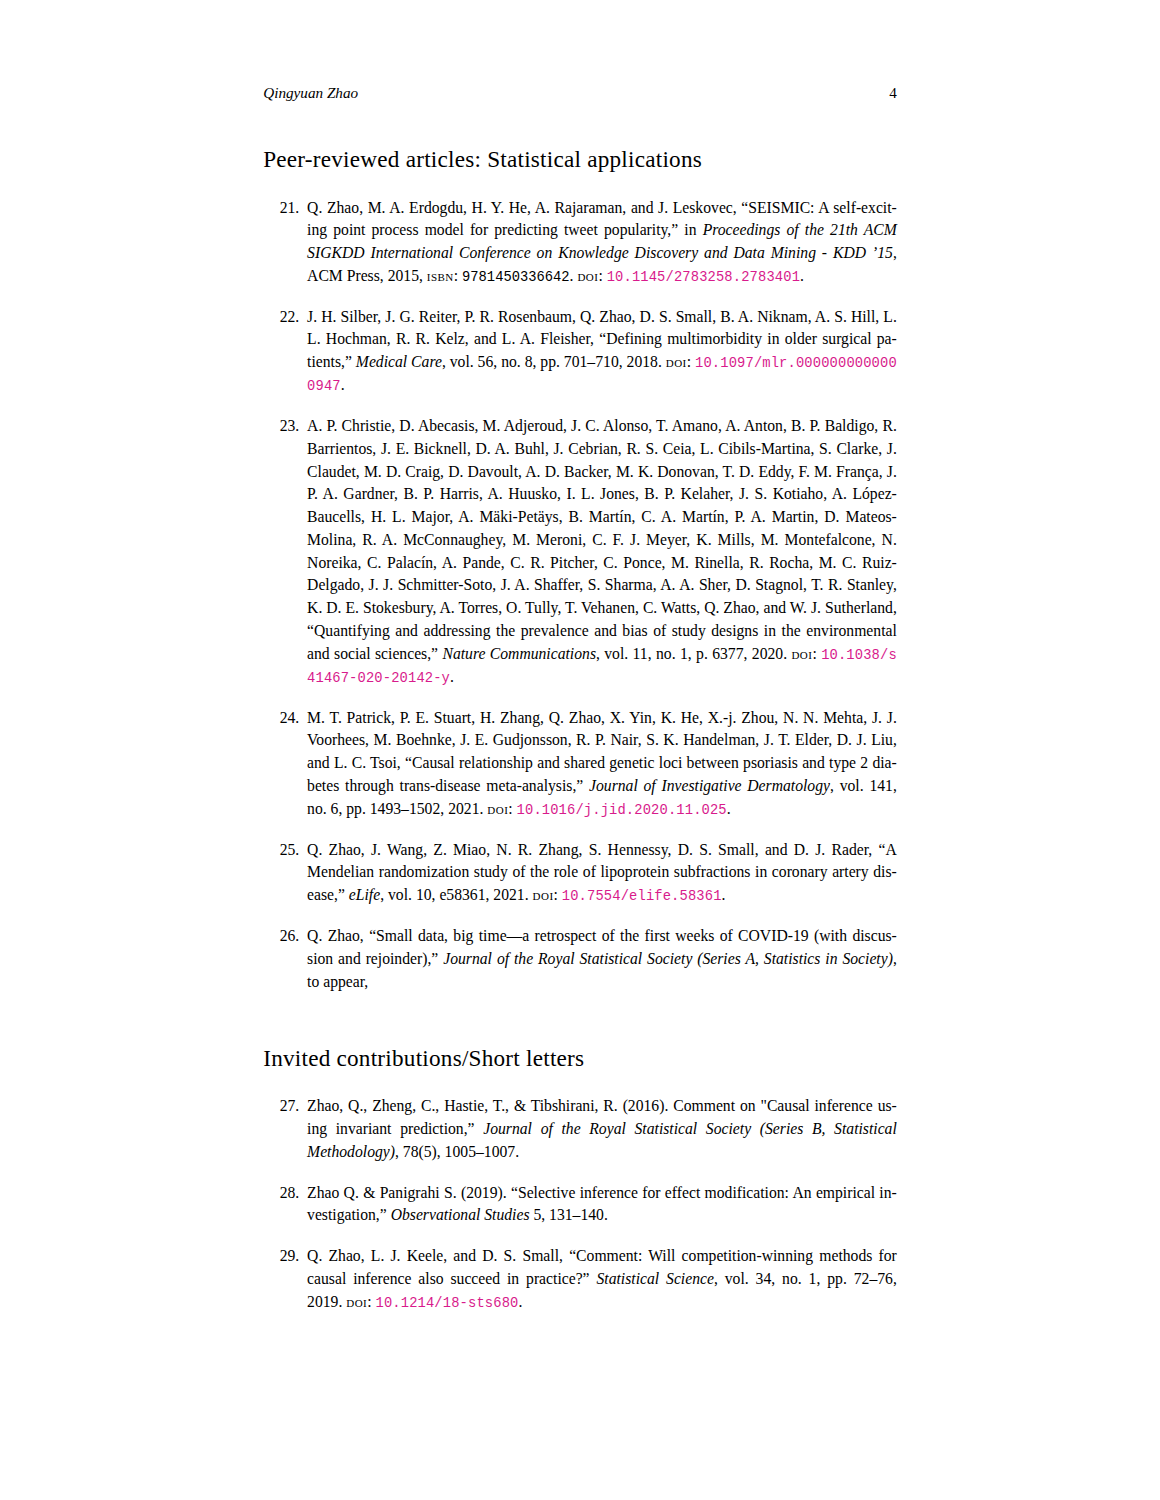Qingyuan Zhao 4
Peer-reviewed articles: Statistical applications
21. Q. Zhao, M. A. Erdogdu, H. Y. He, A. Rajaraman, and J. Leskovec, “SEISMIC: A self-exciting point process model for predicting tweet popularity,” in Proceedings of the 21th ACM SIGKDD International Conference on Knowledge Discovery and Data Mining - KDD ’15, ACM Press, 2015, isbn: 9781450336642. doi: 10.1145/2783258.2783401.
22. J. H. Silber, J. G. Reiter, P. R. Rosenbaum, Q. Zhao, D. S. Small, B. A. Niknam, A. S. Hill, L. L. Hochman, R. R. Kelz, and L. A. Fleisher, “Defining multimorbidity in older surgical patients,” Medical Care, vol. 56, no. 8, pp. 701–710, 2018. doi: 10.1097/mlr.0000000000000947.
23. A. P. Christie, D. Abecasis, M. Adjeroud, J. C. Alonso, T. Amano, A. Anton, B. P. Baldigo, R. Barrientos, J. E. Bicknell, D. A. Buhl, J. Cebrian, R. S. Ceia, L. Cibils-Martina, S. Clarke, J. Claudet, M. D. Craig, D. Davoult, A. D. Backer, M. K. Donovan, T. D. Eddy, F. M. França, J. P. A. Gardner, B. P. Harris, A. Huusko, I. L. Jones, B. P. Kelaher, J. S. Kotiaho, A. López-Baucells, H. L. Major, A. Mäki-Petäys, B. Martín, C. A. Martín, P. A. Martin, D. Mateos-Molina, R. A. McConnaughey, M. Meroni, C. F. J. Meyer, K. Mills, M. Montefalcone, N. Noreika, C. Palacín, A. Pande, C. R. Pitcher, C. Ponce, M. Rinella, R. Rocha, M. C. Ruiz-Delgado, J. J. Schmitter-Soto, J. A. Shaffer, S. Sharma, A. A. Sher, D. Stagnol, T. R. Stanley, K. D. E. Stokesbury, A. Torres, O. Tully, T. Vehanen, C. Watts, Q. Zhao, and W. J. Sutherland, “Quantifying and addressing the prevalence and bias of study designs in the environmental and social sciences,” Nature Communications, vol. 11, no. 1, p. 6377, 2020. doi: 10.1038/s41467-020-20142-y.
24. M. T. Patrick, P. E. Stuart, H. Zhang, Q. Zhao, X. Yin, K. He, X.-j. Zhou, N. N. Mehta, J. J. Voorhees, M. Boehnke, J. E. Gudjonsson, R. P. Nair, S. K. Handelman, J. T. Elder, D. J. Liu, and L. C. Tsoi, “Causal relationship and shared genetic loci between psoriasis and type 2 diabetes through trans-disease meta-analysis,” Journal of Investigative Dermatology, vol. 141, no. 6, pp. 1493–1502, 2021. doi: 10.1016/j.jid.2020.11.025.
25. Q. Zhao, J. Wang, Z. Miao, N. R. Zhang, S. Hennessy, D. S. Small, and D. J. Rader, “A Mendelian randomization study of the role of lipoprotein subfractions in coronary artery disease,” eLife, vol. 10, e58361, 2021. doi: 10.7554/elife.58361.
26. Q. Zhao, “Small data, big time—a retrospect of the first weeks of COVID-19 (with discussion and rejoinder),” Journal of the Royal Statistical Society (Series A, Statistics in Society), to appear,
Invited contributions/Short letters
27. Zhao, Q., Zheng, C., Hastie, T., & Tibshirani, R. (2016). Comment on "Causal inference using invariant prediction,” Journal of the Royal Statistical Society (Series B, Statistical Methodology), 78(5), 1005–1007.
28. Zhao Q. & Panigrahi S. (2019). “Selective inference for effect modification: An empirical investigation,” Observational Studies 5, 131–140.
29. Q. Zhao, L. J. Keele, and D. S. Small, “Comment: Will competition-winning methods for causal inference also succeed in practice?” Statistical Science, vol. 34, no. 1, pp. 72–76, 2019. doi: 10.1214/18-sts680.